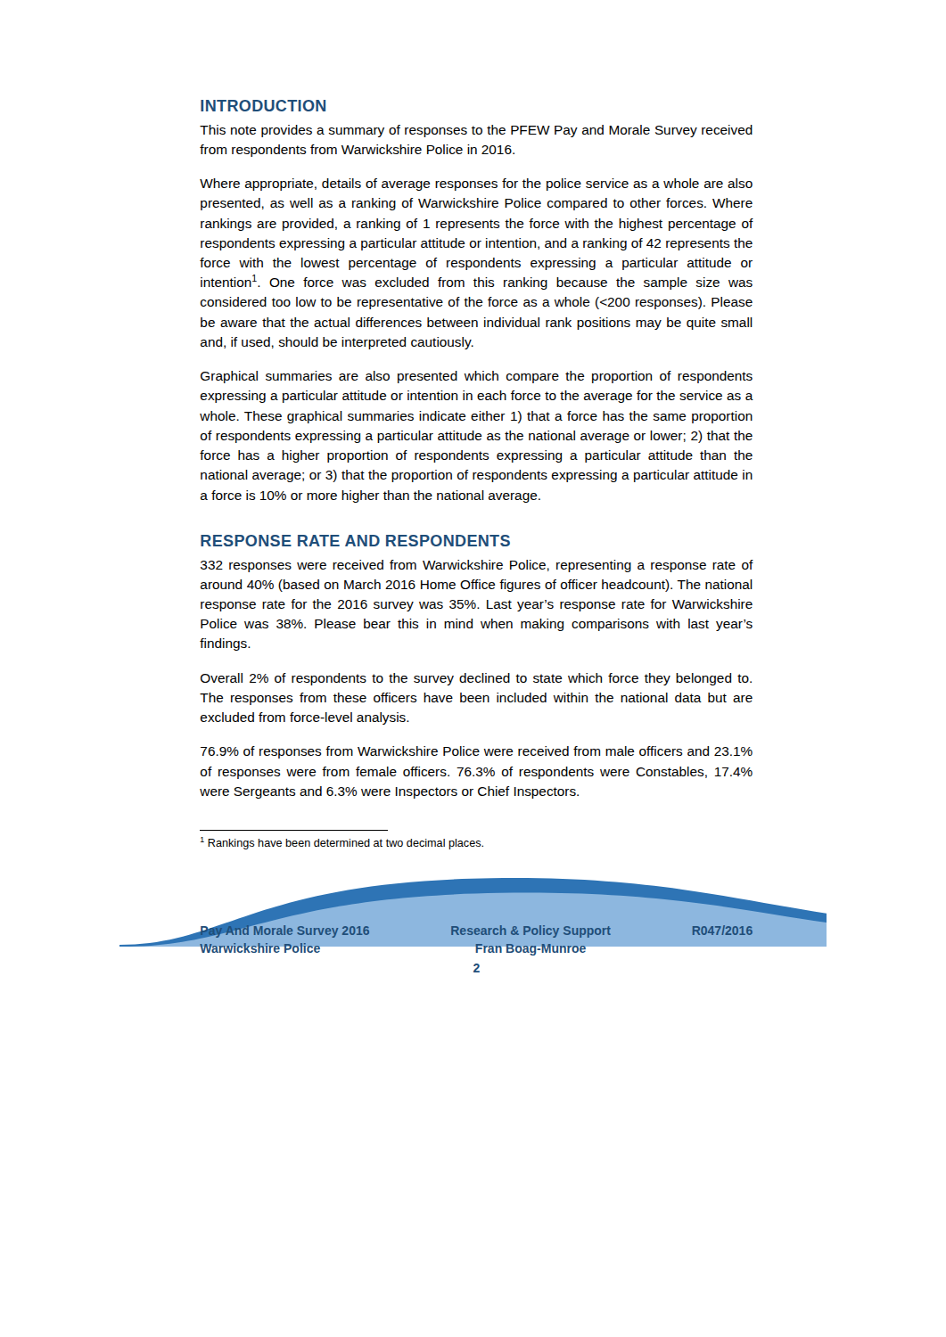INTRODUCTION
This note provides a summary of responses to the PFEW Pay and Morale Survey received from respondents from Warwickshire Police in 2016.
Where appropriate, details of average responses for the police service as a whole are also presented, as well as a ranking of Warwickshire Police compared to other forces. Where rankings are provided, a ranking of 1 represents the force with the highest percentage of respondents expressing a particular attitude or intention, and a ranking of 42 represents the force with the lowest percentage of respondents expressing a particular attitude or intention1. One force was excluded from this ranking because the sample size was considered too low to be representative of the force as a whole (<200 responses). Please be aware that the actual differences between individual rank positions may be quite small and, if used, should be interpreted cautiously.
Graphical summaries are also presented which compare the proportion of respondents expressing a particular attitude or intention in each force to the average for the service as a whole. These graphical summaries indicate either 1) that a force has the same proportion of respondents expressing a particular attitude as the national average or lower; 2) that the force has a higher proportion of respondents expressing a particular attitude than the national average; or 3) that the proportion of respondents expressing a particular attitude in a force is 10% or more higher than the national average.
RESPONSE RATE AND RESPONDENTS
332 responses were received from Warwickshire Police, representing a response rate of around 40% (based on March 2016 Home Office figures of officer headcount). The national response rate for the 2016 survey was 35%. Last year’s response rate for Warwickshire Police was 38%. Please bear this in mind when making comparisons with last year’s findings.
Overall 2% of respondents to the survey declined to state which force they belonged to. The responses from these officers have been included within the national data but are excluded from force-level analysis.
76.9% of responses from Warwickshire Police were received from male officers and 23.1% of responses were from female officers. 76.3% of respondents were Constables, 17.4% were Sergeants and 6.3% were Inspectors or Chief Inspectors.
1 Rankings have been determined at two decimal places.
Pay And Morale Survey 2016
Warwickshire Police
Research & Policy Support
Fran Boag-Munroe
R047/2016
2